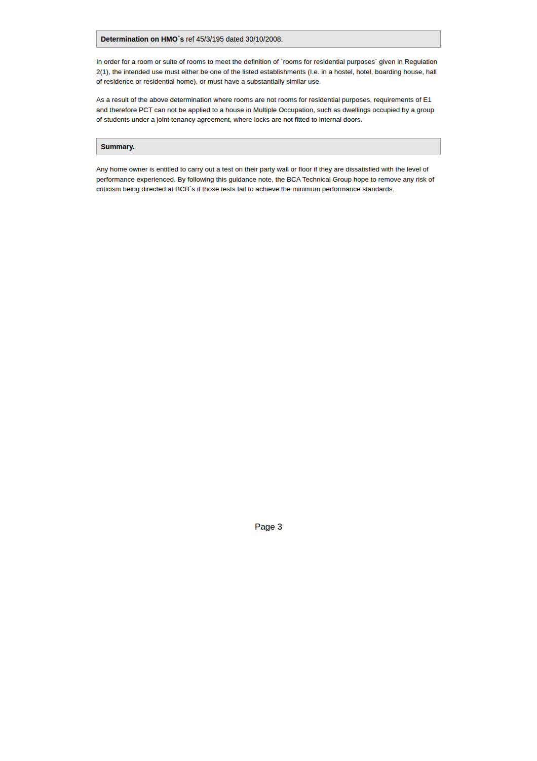Determination on HMO`s ref 45/3/195 dated 30/10/2008.
In order for a room or suite of rooms to meet the definition of `rooms for residential purposes` given in Regulation 2(1), the intended use must either be one of the listed establishments (I.e. in a hostel, hotel, boarding house, hall of residence or residential home), or must have a substantially similar use.
As a result of the above determination where rooms are not rooms for residential purposes, requirements of E1 and therefore PCT can not be applied to a house in Multiple Occupation, such as dwellings occupied by a group of students under a joint tenancy agreement, where locks are not fitted to internal doors.
Summary.
Any home owner is entitled to carry out a test on their party wall or floor if they are dissatisfied with the level of performance experienced. By following this guidance note, the BCA Technical Group hope to remove any risk of criticism being directed at BCB`s if those tests fail to achieve the minimum performance standards.
Page 3